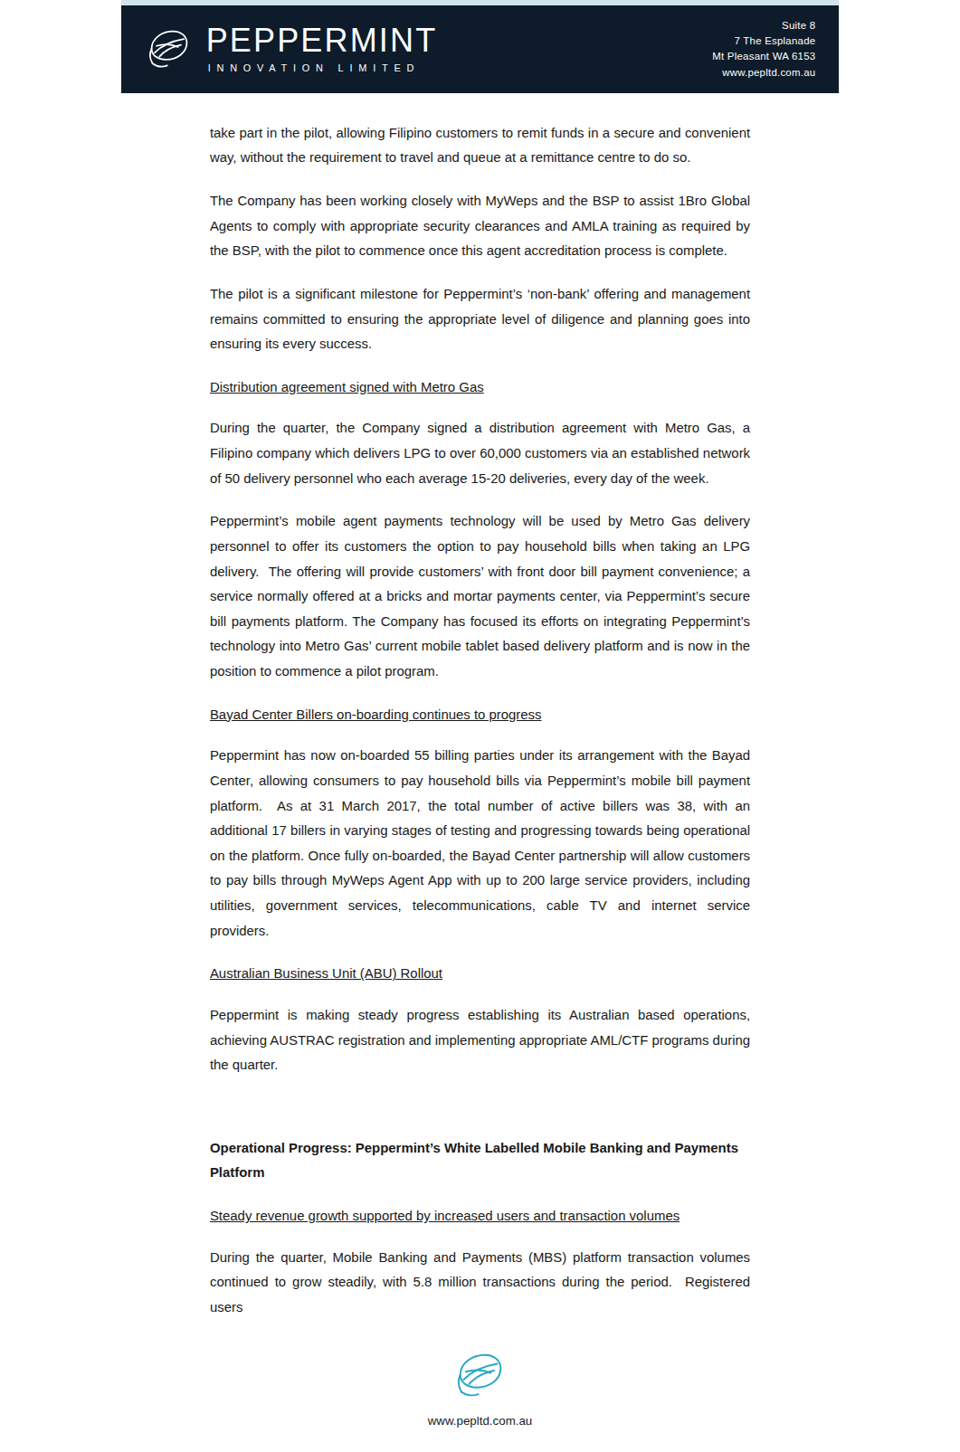PEPPERMINT INNOVATION LIMITED
Suite 8
7 The Esplanade
Mt Pleasant WA 6153
www.pepltd.com.au
take part in the pilot, allowing Filipino customers to remit funds in a secure and convenient way, without the requirement to travel and queue at a remittance centre to do so.
The Company has been working closely with MyWeps and the BSP to assist 1Bro Global Agents to comply with appropriate security clearances and AMLA training as required by the BSP, with the pilot to commence once this agent accreditation process is complete.
The pilot is a significant milestone for Peppermint’s ‘non-bank’ offering and management remains committed to ensuring the appropriate level of diligence and planning goes into ensuring its every success.
Distribution agreement signed with Metro Gas
During the quarter, the Company signed a distribution agreement with Metro Gas, a Filipino company which delivers LPG to over 60,000 customers via an established network of 50 delivery personnel who each average 15-20 deliveries, every day of the week.
Peppermint’s mobile agent payments technology will be used by Metro Gas delivery personnel to offer its customers the option to pay household bills when taking an LPG delivery. The offering will provide customers’ with front door bill payment convenience; a service normally offered at a bricks and mortar payments center, via Peppermint’s secure bill payments platform. The Company has focused its efforts on integrating Peppermint’s technology into Metro Gas’ current mobile tablet based delivery platform and is now in the position to commence a pilot program.
Bayad Center Billers on-boarding continues to progress
Peppermint has now on-boarded 55 billing parties under its arrangement with the Bayad Center, allowing consumers to pay household bills via Peppermint’s mobile bill payment platform. As at 31 March 2017, the total number of active billers was 38, with an additional 17 billers in varying stages of testing and progressing towards being operational on the platform. Once fully on-boarded, the Bayad Center partnership will allow customers to pay bills through MyWeps Agent App with up to 200 large service providers, including utilities, government services, telecommunications, cable TV and internet service providers.
Australian Business Unit (ABU) Rollout
Peppermint is making steady progress establishing its Australian based operations, achieving AUSTRAC registration and implementing appropriate AML/CTF programs during the quarter.
Operational Progress: Peppermint’s White Labelled Mobile Banking and Payments Platform
Steady revenue growth supported by increased users and transaction volumes
During the quarter, Mobile Banking and Payments (MBS) platform transaction volumes continued to grow steadily, with 5.8 million transactions during the period. Registered users
www.pepltd.com.au